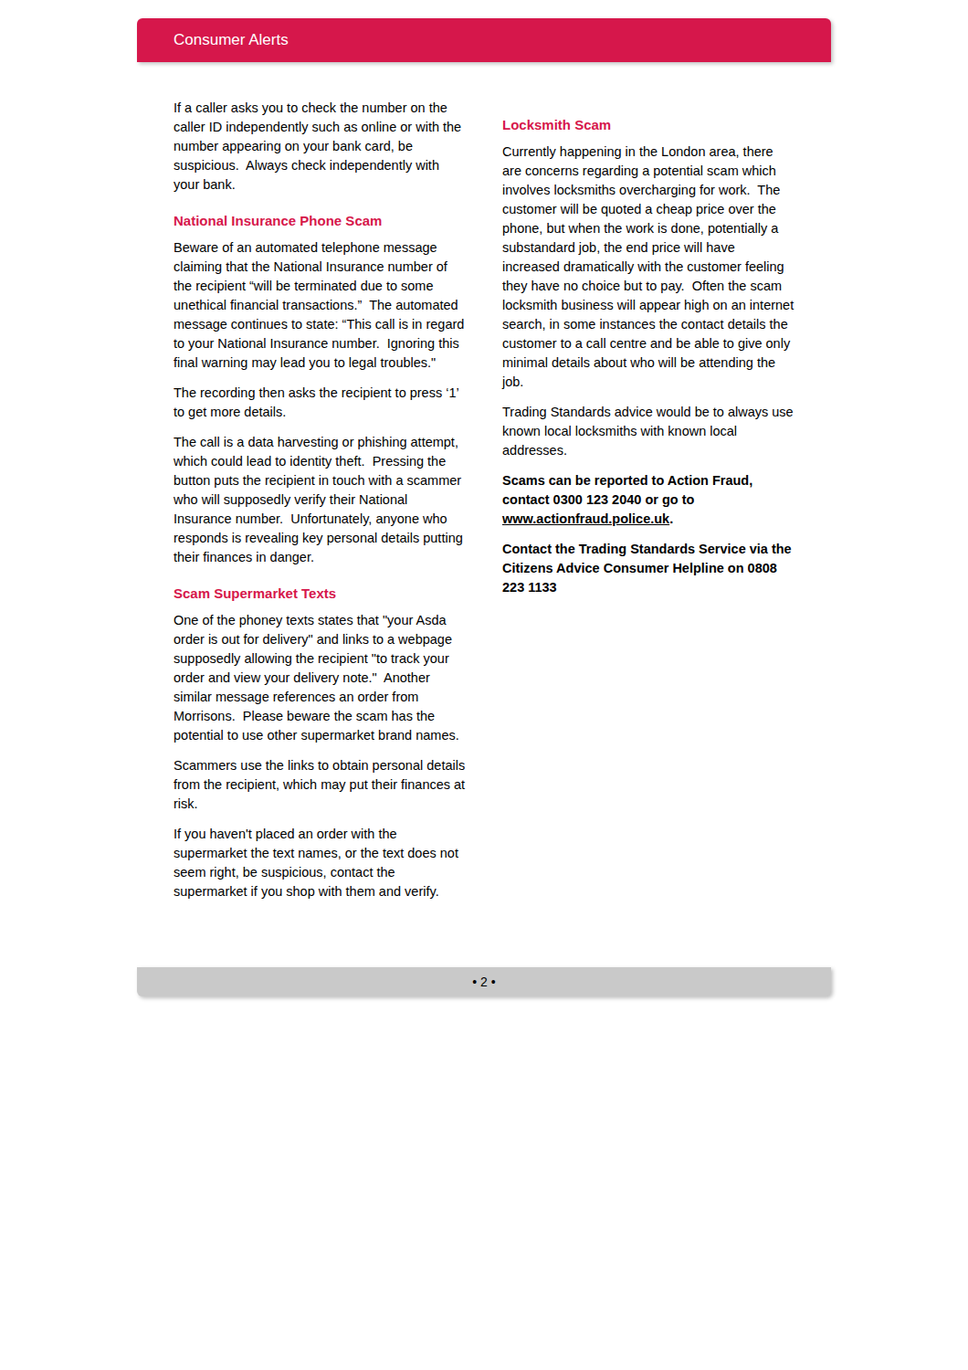Consumer Alerts
If a caller asks you to check the number on the caller ID independently such as online or with the number appearing on your bank card, be suspicious. Always check independently with your bank.
National Insurance Phone Scam
Beware of an automated telephone message claiming that the National Insurance number of the recipient “will be terminated due to some unethical financial transactions.” The automated message continues to state: “This call is in regard to your National Insurance number. Ignoring this final warning may lead you to legal troubles."
The recording then asks the recipient to press ‘1’ to get more details.
The call is a data harvesting or phishing attempt, which could lead to identity theft. Pressing the button puts the recipient in touch with a scammer who will supposedly verify their National Insurance number. Unfortunately, anyone who responds is revealing key personal details putting their finances in danger.
Scam Supermarket Texts
One of the phoney texts states that "your Asda order is out for delivery" and links to a webpage supposedly allowing the recipient "to track your order and view your delivery note." Another similar message references an order from Morrisons. Please beware the scam has the potential to use other supermarket brand names.
Scammers use the links to obtain personal details from the recipient, which may put their finances at risk.
If you haven't placed an order with the supermarket the text names, or the text does not seem right, be suspicious, contact the supermarket if you shop with them and verify.
Locksmith Scam
Currently happening in the London area, there are concerns regarding a potential scam which involves locksmiths overcharging for work. The customer will be quoted a cheap price over the phone, but when the work is done, potentially a substandard job, the end price will have increased dramatically with the customer feeling they have no choice but to pay. Often the scam locksmith business will appear high on an internet search, in some instances the contact details the customer to a call centre and be able to give only minimal details about who will be attending the job.
Trading Standards advice would be to always use known local locksmiths with known local addresses.
Scams can be reported to Action Fraud, contact 0300 123 2040 or go to www.actionfraud.police.uk.
Contact the Trading Standards Service via the Citizens Advice Consumer Helpline on 0808 223 1133
• 2 •